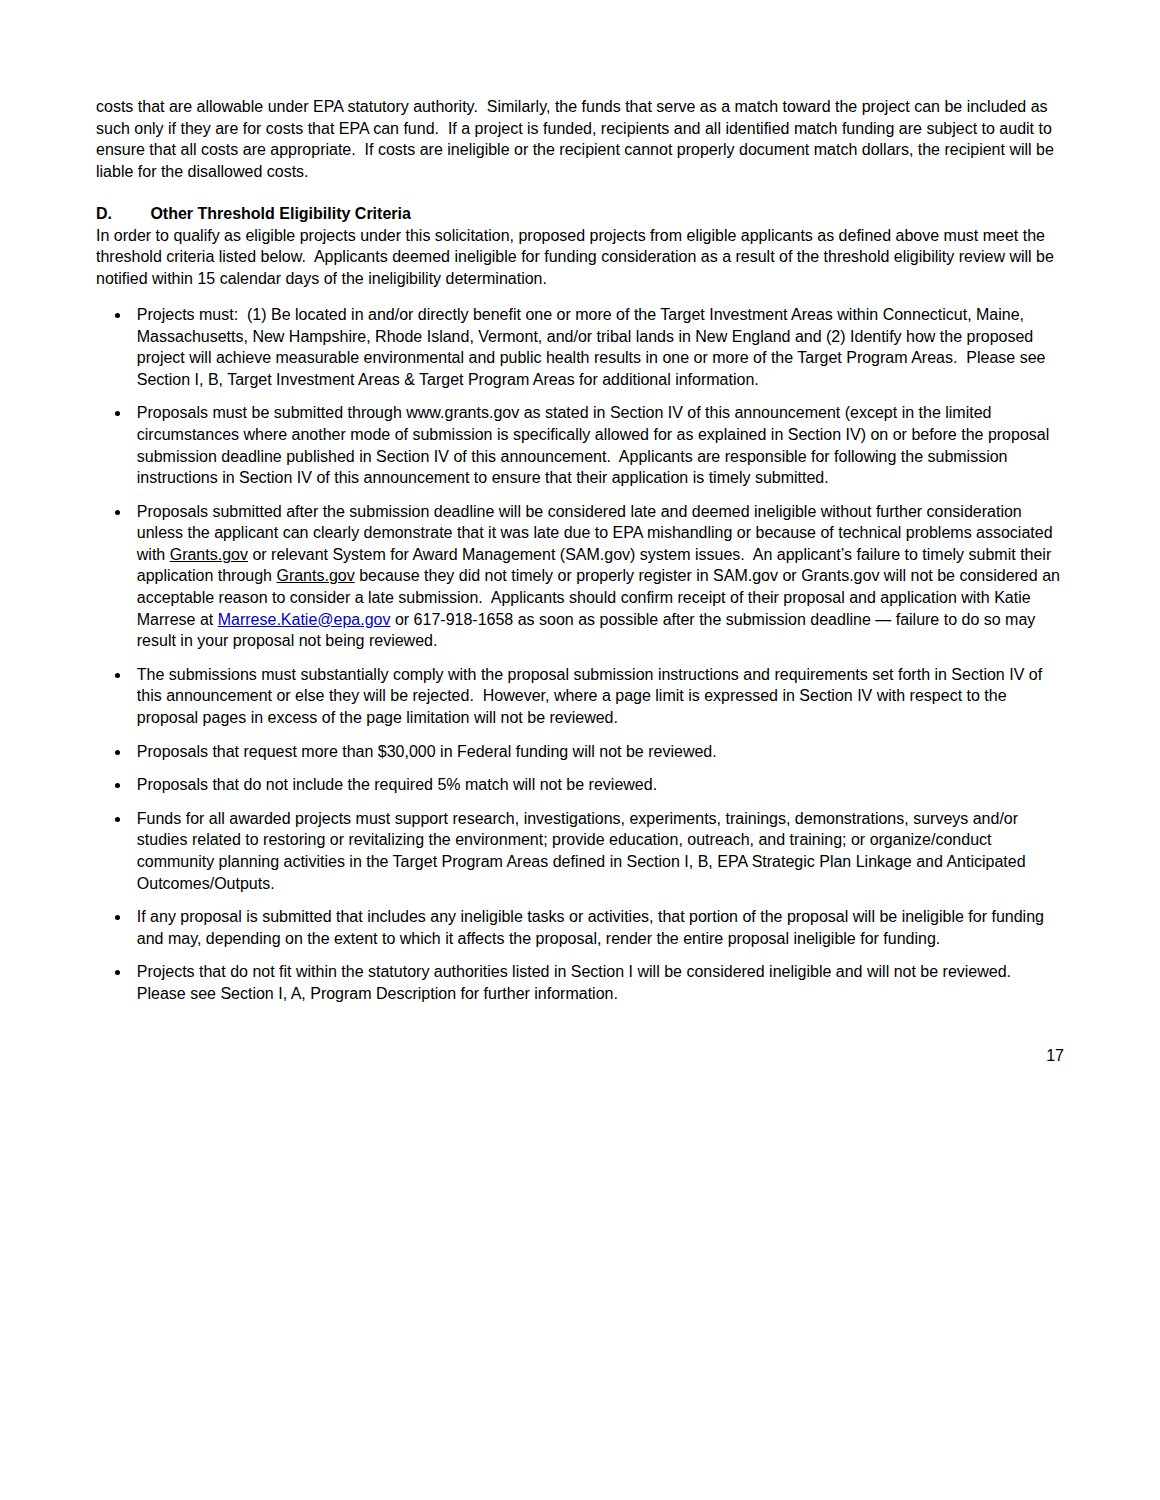costs that are allowable under EPA statutory authority. Similarly, the funds that serve as a match toward the project can be included as such only if they are for costs that EPA can fund. If a project is funded, recipients and all identified match funding are subject to audit to ensure that all costs are appropriate. If costs are ineligible or the recipient cannot properly document match dollars, the recipient will be liable for the disallowed costs.
D. Other Threshold Eligibility Criteria
In order to qualify as eligible projects under this solicitation, proposed projects from eligible applicants as defined above must meet the threshold criteria listed below. Applicants deemed ineligible for funding consideration as a result of the threshold eligibility review will be notified within 15 calendar days of the ineligibility determination.
Projects must: (1) Be located in and/or directly benefit one or more of the Target Investment Areas within Connecticut, Maine, Massachusetts, New Hampshire, Rhode Island, Vermont, and/or tribal lands in New England and (2) Identify how the proposed project will achieve measurable environmental and public health results in one or more of the Target Program Areas. Please see Section I, B, Target Investment Areas & Target Program Areas for additional information.
Proposals must be submitted through www.grants.gov as stated in Section IV of this announcement (except in the limited circumstances where another mode of submission is specifically allowed for as explained in Section IV) on or before the proposal submission deadline published in Section IV of this announcement. Applicants are responsible for following the submission instructions in Section IV of this announcement to ensure that their application is timely submitted.
Proposals submitted after the submission deadline will be considered late and deemed ineligible without further consideration unless the applicant can clearly demonstrate that it was late due to EPA mishandling or because of technical problems associated with Grants.gov or relevant System for Award Management (SAM.gov) system issues. An applicant’s failure to timely submit their application through Grants.gov because they did not timely or properly register in SAM.gov or Grants.gov will not be considered an acceptable reason to consider a late submission. Applicants should confirm receipt of their proposal and application with Katie Marrese at Marrese.Katie@epa.gov or 617-918-1658 as soon as possible after the submission deadline — failure to do so may result in your proposal not being reviewed.
The submissions must substantially comply with the proposal submission instructions and requirements set forth in Section IV of this announcement or else they will be rejected. However, where a page limit is expressed in Section IV with respect to the proposal pages in excess of the page limitation will not be reviewed.
Proposals that request more than $30,000 in Federal funding will not be reviewed.
Proposals that do not include the required 5% match will not be reviewed.
Funds for all awarded projects must support research, investigations, experiments, trainings, demonstrations, surveys and/or studies related to restoring or revitalizing the environment; provide education, outreach, and training; or organize/conduct community planning activities in the Target Program Areas defined in Section I, B, EPA Strategic Plan Linkage and Anticipated Outcomes/Outputs.
If any proposal is submitted that includes any ineligible tasks or activities, that portion of the proposal will be ineligible for funding and may, depending on the extent to which it affects the proposal, render the entire proposal ineligible for funding.
Projects that do not fit within the statutory authorities listed in Section I will be considered ineligible and will not be reviewed. Please see Section I, A, Program Description for further information.
17